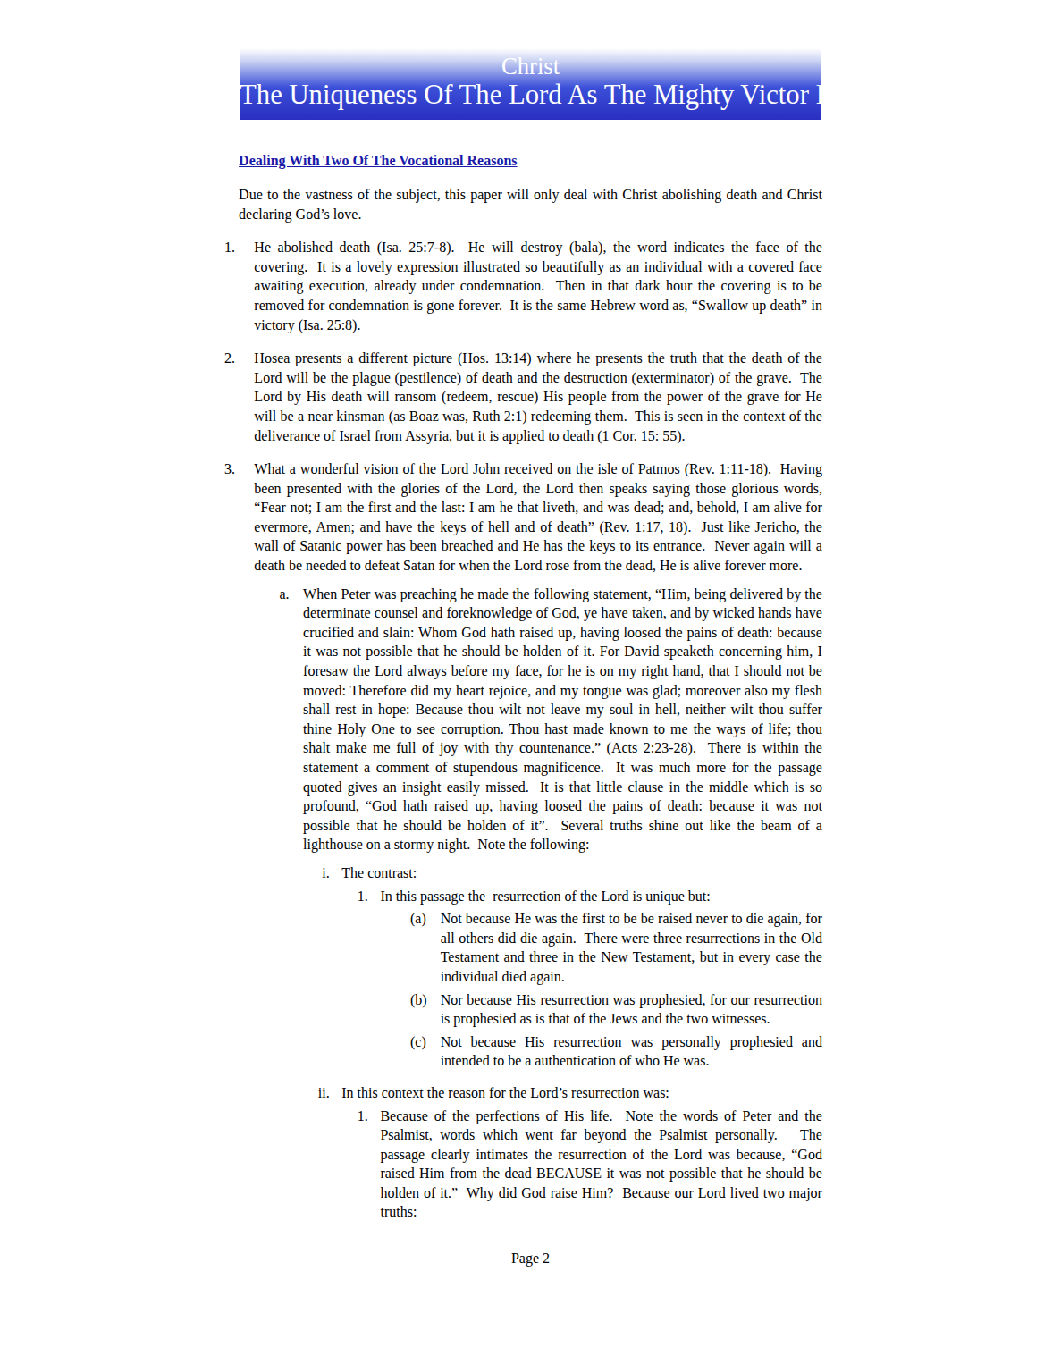Christ
The Uniqueness Of The Lord As The Mighty Victor In Resurrection - Part 1
Dealing With Two Of The Vocational Reasons
Due to the vastness of the subject, this paper will only deal with Christ abolishing death and Christ declaring God’s love.
He abolished death (Isa. 25:7-8). He will destroy (bala), the word indicates the face of the covering. It is a lovely expression illustrated so beautifully as an individual with a covered face awaiting execution, already under condemnation. Then in that dark hour the covering is to be removed for condemnation is gone forever. It is the same Hebrew word as, “Swallow up death” in victory (Isa. 25:8).
Hosea presents a different picture (Hos. 13:14) where he presents the truth that the death of the Lord will be the plague (pestilence) of death and the destruction (exterminator) of the grave. The Lord by His death will ransom (redeem, rescue) His people from the power of the grave for He will be a near kinsman (as Boaz was, Ruth 2:1) redeeming them. This is seen in the context of the deliverance of Israel from Assyria, but it is applied to death (1 Cor. 15: 55).
What a wonderful vision of the Lord John received on the isle of Patmos (Rev. 1:11-18). Having been presented with the glories of the Lord, the Lord then speaks saying those glorious words, “Fear not; I am the first and the last: I am he that liveth, and was dead; and, behold, I am alive for evermore, Amen; and have the keys of hell and of death” (Rev. 1:17, 18). Just like Jericho, the wall of Satanic power has been breached and He has the keys to its entrance. Never again will a death be needed to defeat Satan for when the Lord rose from the dead, He is alive forever more.
When Peter was preaching he made the following statement, “Him, being delivered by the determinate counsel and foreknowledge of God, ye have taken, and by wicked hands have crucified and slain: Whom God hath raised up, having loosed the pains of death: because it was not possible that he should be holden of it. For David speaketh concerning him, I foresaw the Lord always before my face, for he is on my right hand, that I should not be moved: Therefore did my heart rejoice, and my tongue was glad; moreover also my flesh shall rest in hope: Because thou wilt not leave my soul in hell, neither wilt thou suffer thine Holy One to see corruption. Thou hast made known to me the ways of life; thou shalt make me full of joy with thy countenance.” (Acts 2:23-28). There is within the statement a comment of stupendous magnificence. It was much more for the passage quoted gives an insight easily missed. It is that little clause in the middle which is so profound, “God hath raised up, having loosed the pains of death: because it was not possible that he should be holden of it”. Several truths shine out like the beam of a lighthouse on a stormy night. Note the following:
The contrast:
In this passage the resurrection of the Lord is unique but:
Not because He was the first to be be raised never to die again, for all others did die again. There were three resurrections in the Old Testament and three in the New Testament, but in every case the individual died again.
Nor because His resurrection was prophesied, for our resurrection is prophesied as is that of the Jews and the two witnesses.
Not because His resurrection was personally prophesied and intended to be a authentication of who He was.
In this context the reason for the Lord’s resurrection was:
Because of the perfections of His life. Note the words of Peter and the Psalmist, words which went far beyond the Psalmist personally. The passage clearly intimates the resurrection of the Lord was because, “God raised Him from the dead BECAUSE it was not possible that he should be holden of it.” Why did God raise Him? Because our Lord lived two major truths:
Page 2